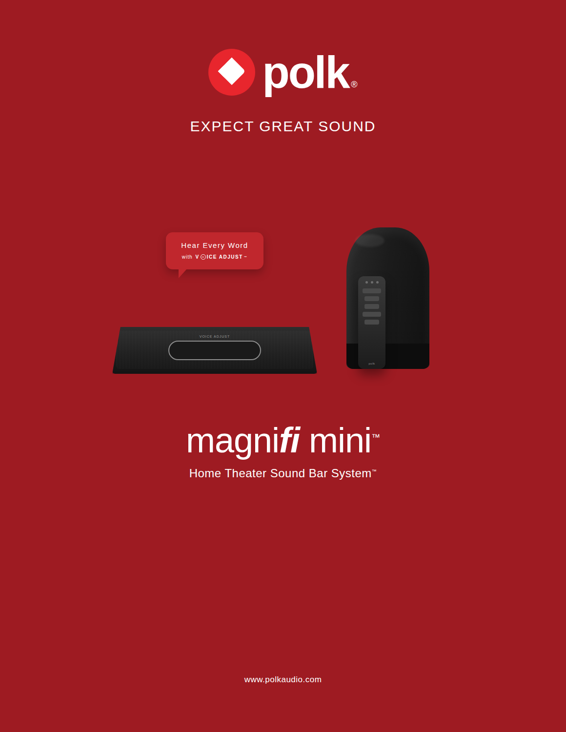polk®
Expect Great Sound
polk
VOICE ADJUST
Hear Every Word
with V ICE ADJUST™
magnifi mini™
Home Theater Sound Bar System™
www.polkaudio.com